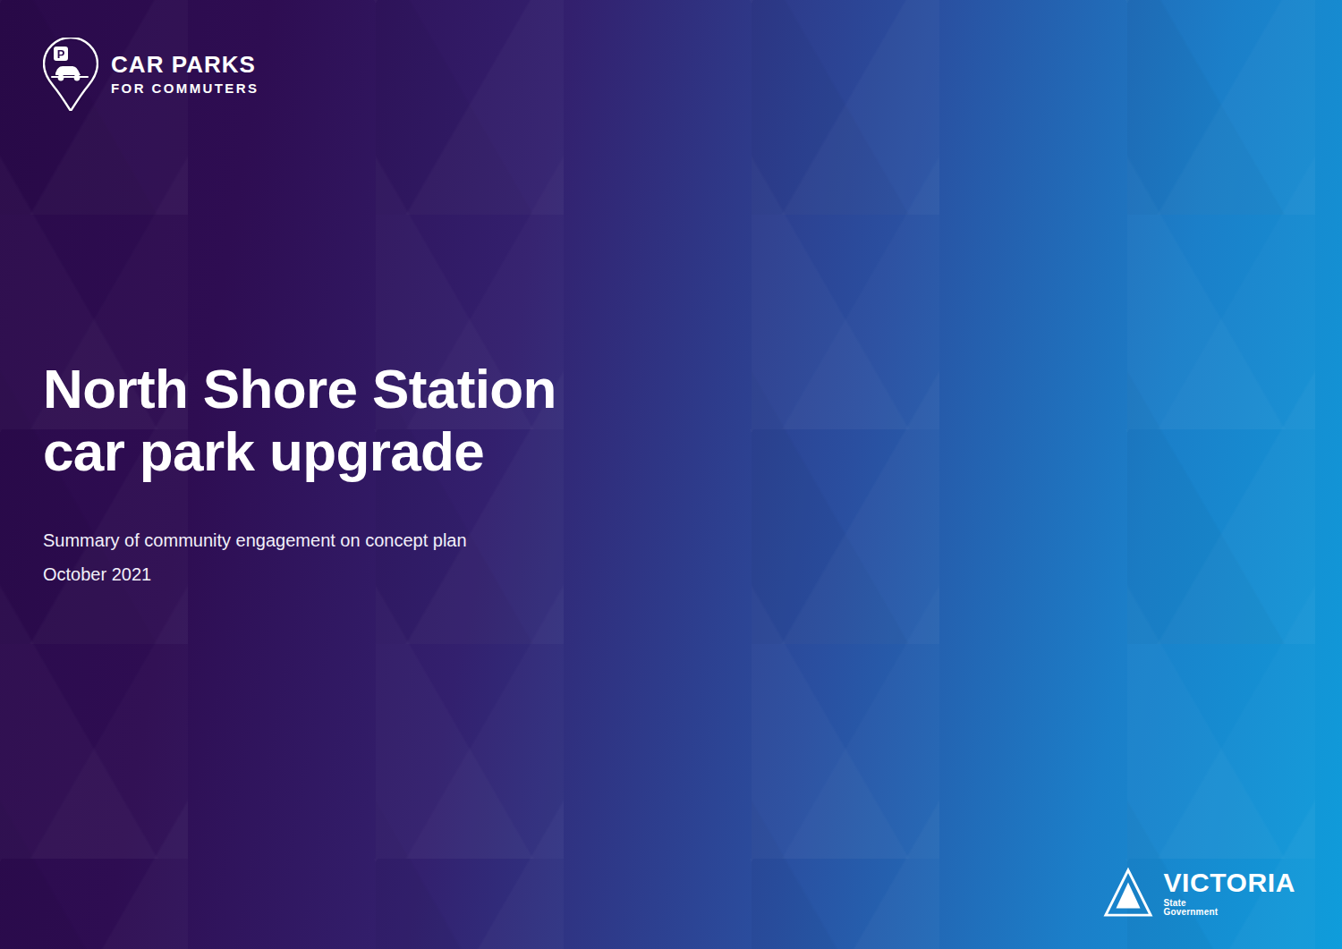P
CAR PARKS
FOR COMMUTERS
North Shore Station
car park upgrade
Summary of community engagement on concept plan October 2021
VICTORIA
State
Government